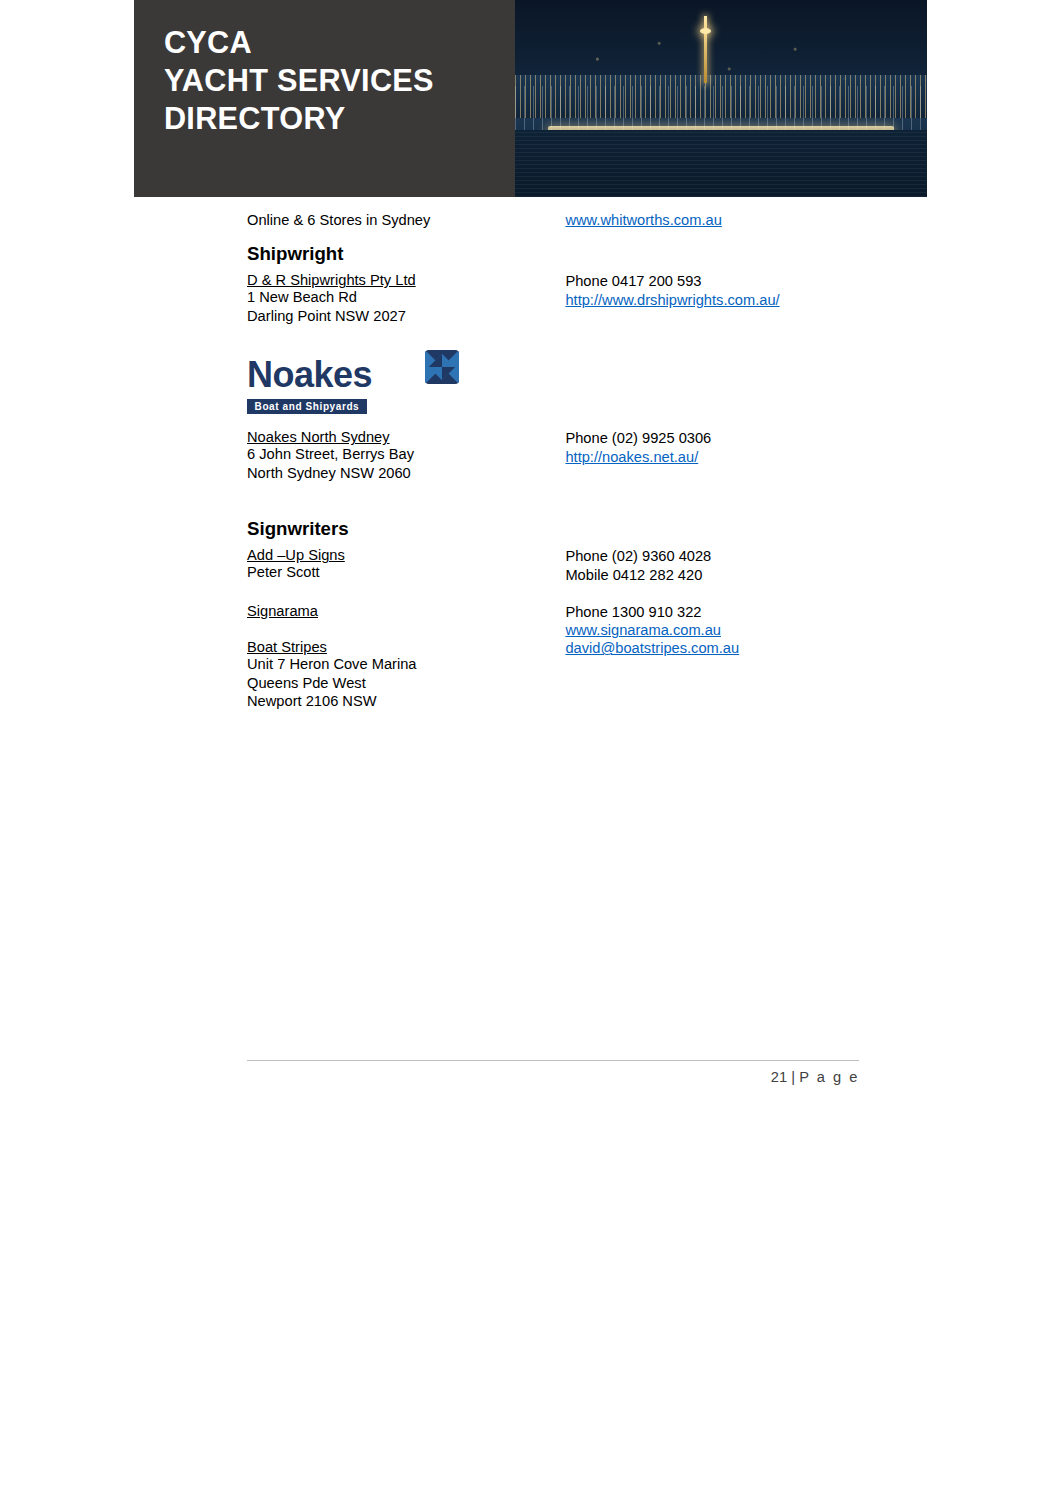CYCA
YACHT SERVICES
DIRECTORY
Online & 6 Stores in Sydney
www.whitworths.com.au
Shipwright
D & R Shipwrights Pty Ltd
1 New Beach Rd
Darling Point NSW 2027
Phone 0417 200 593
http://www.drshipwrights.com.au/
Noakes
Boat and Shipyards
Noakes North Sydney
6 John Street, Berrys Bay
North Sydney NSW 2060
Phone (02) 9925 0306
http://noakes.net.au/
Signwriters
Add –Up Signs
Peter Scott
Phone (02) 9360 4028
Mobile 0412 282 420
Signarama
Phone 1300 910 322
www.signarama.com.au
Boat Stripes
Unit 7 Heron Cove Marina
Queens Pde West
Newport 2106 NSW
david@boatstripes.com.au
21 | P a g e